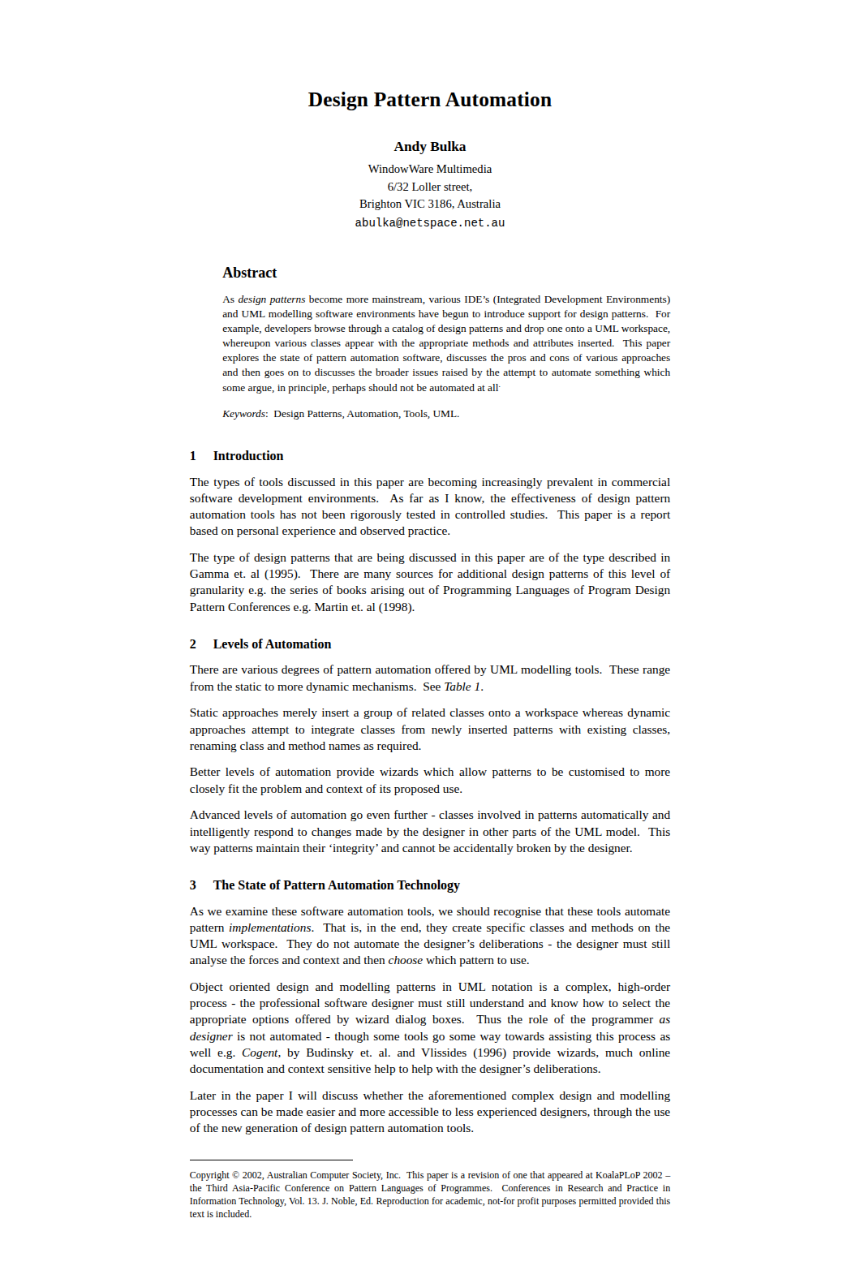Design Pattern Automation
Andy Bulka
WindowWare Multimedia
6/32 Loller street,
Brighton VIC 3186, Australia
abulka@netspace.net.au
Abstract
As design patterns become more mainstream, various IDE’s (Integrated Development Environments) and UML modelling software environments have begun to introduce support for design patterns. For example, developers browse through a catalog of design patterns and drop one onto a UML workspace, whereupon various classes appear with the appropriate methods and attributes inserted. This paper explores the state of pattern automation software, discusses the pros and cons of various approaches and then goes on to discusses the broader issues raised by the attempt to automate something which some argue, in principle, perhaps should not be automated at all.
Keywords: Design Patterns, Automation, Tools, UML.
1 Introduction
The types of tools discussed in this paper are becoming increasingly prevalent in commercial software development environments. As far as I know, the effectiveness of design pattern automation tools has not been rigorously tested in controlled studies. This paper is a report based on personal experience and observed practice.
The type of design patterns that are being discussed in this paper are of the type described in Gamma et. al (1995). There are many sources for additional design patterns of this level of granularity e.g. the series of books arising out of Programming Languages of Program Design Pattern Conferences e.g. Martin et. al (1998).
2 Levels of Automation
There are various degrees of pattern automation offered by UML modelling tools. These range from the static to more dynamic mechanisms. See Table 1.
Static approaches merely insert a group of related classes onto a workspace whereas dynamic approaches attempt to integrate classes from newly inserted patterns with existing classes, renaming class and method names as required.
Better levels of automation provide wizards which allow patterns to be customised to more closely fit the problem and context of its proposed use.
Advanced levels of automation go even further - classes involved in patterns automatically and intelligently respond to changes made by the designer in other parts of the UML model. This way patterns maintain their ‘integrity’ and cannot be accidentally broken by the designer.
3 The State of Pattern Automation Technology
As we examine these software automation tools, we should recognise that these tools automate pattern implementations. That is, in the end, they create specific classes and methods on the UML workspace. They do not automate the designer’s deliberations - the designer must still analyse the forces and context and then choose which pattern to use.
Object oriented design and modelling patterns in UML notation is a complex, high-order process - the professional software designer must still understand and know how to select the appropriate options offered by wizard dialog boxes. Thus the role of the programmer as designer is not automated - though some tools go some way towards assisting this process as well e.g. Cogent, by Budinsky et. al. and Vlissides (1996) provide wizards, much online documentation and context sensitive help to help with the designer’s deliberations.
Later in the paper I will discuss whether the aforementioned complex design and modelling processes can be made easier and more accessible to less experienced designers, through the use of the new generation of design pattern automation tools.
Copyright © 2002, Australian Computer Society, Inc. This paper is a revision of one that appeared at KoalaPLoP 2002 – the Third Asia-Pacific Conference on Pattern Languages of Programmes. Conferences in Research and Practice in Information Technology, Vol. 13. J. Noble, Ed. Reproduction for academic, not-for profit purposes permitted provided this text is included.